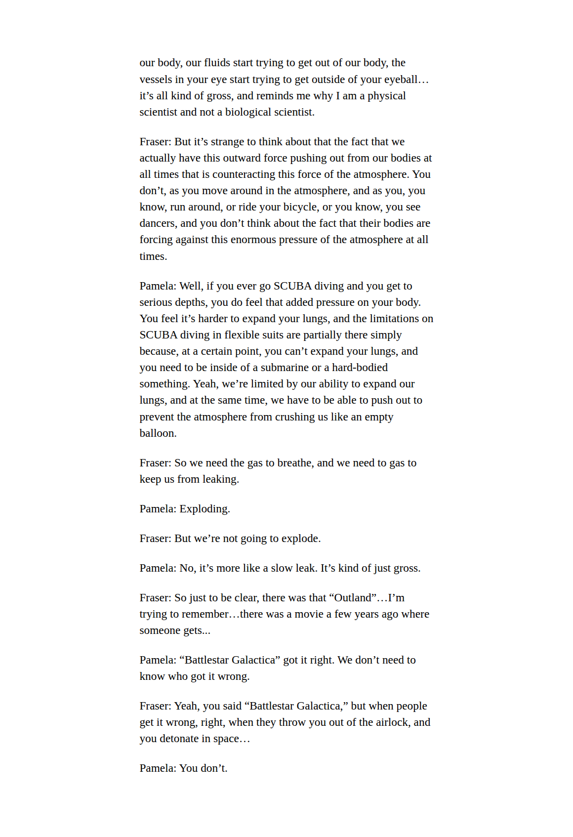our body, our fluids start trying to get out of our body, the vessels in your eye start trying to get outside of your eyeball…it’s all kind of gross, and reminds me why I am a physical scientist and not a biological scientist.
Fraser: But it’s strange to think about that the fact that we actually have this outward force pushing out from our bodies at all times that is counteracting this force of the atmosphere. You don’t, as you move around in the atmosphere, and as you, you know, run around, or ride your bicycle, or you know, you see dancers, and you don’t think about the fact that their bodies are forcing against this enormous pressure of the atmosphere at all times.
Pamela: Well, if you ever go SCUBA diving and you get to serious depths, you do feel that added pressure on your body. You feel it’s harder to expand your lungs, and the limitations on SCUBA diving in flexible suits are partially there simply because, at a certain point, you can’t expand your lungs, and you need to be inside of a submarine or a hard-bodied something. Yeah, we’re limited by our ability to expand our lungs, and at the same time, we have to be able to push out to prevent the atmosphere from crushing us like an empty balloon.
Fraser: So we need the gas to breathe, and we need to gas to keep us from leaking.
Pamela: Exploding.
Fraser: But we’re not going to explode.
Pamela: No, it’s more like a slow leak. It’s kind of just gross.
Fraser: So just to be clear, there was that “Outland”…I’m trying to remember…there was a movie a few years ago where someone gets...
Pamela: “Battlestar Galactica” got it right. We don’t need to know who got it wrong.
Fraser: Yeah, you said “Battlestar Galactica,” but when people get it wrong, right, when they throw you out of the airlock, and you detonate in space…
Pamela: You don’t.